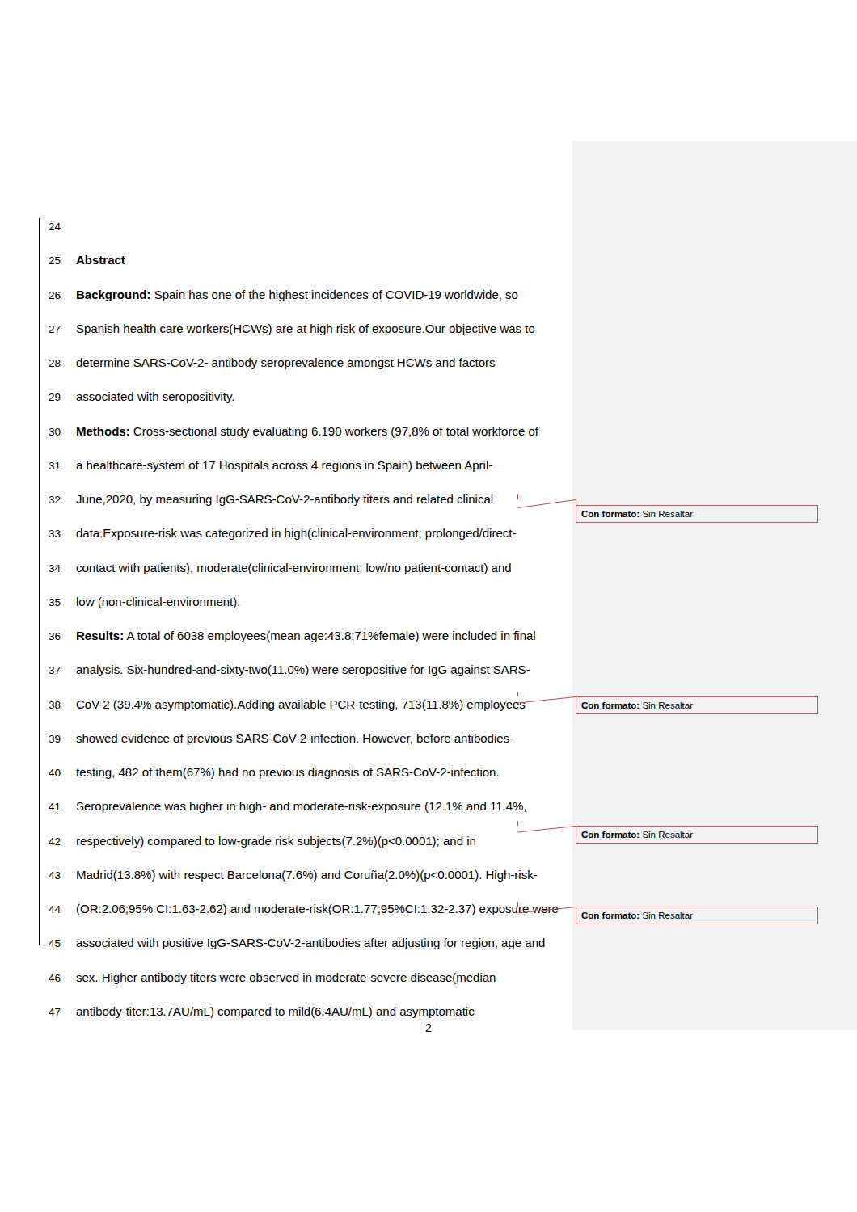24
25
Abstract
26
Background: Spain has one of the highest incidences of COVID-19 worldwide, so
27
Spanish health care workers(HCWs) are at high risk of exposure.Our objective was to
28
determine SARS-CoV-2- antibody seroprevalence amongst HCWs and factors
29
associated with seropositivity.
30
Methods: Cross-sectional study evaluating 6.190 workers (97,8% of total workforce of
31
a healthcare-system of 17 Hospitals across 4 regions in Spain) between April-
32
June,2020, by measuring IgG-SARS-CoV-2-antibody titers and related clinical
33
data.Exposure-risk was categorized in high(clinical-environment; prolonged/direct-
34
contact with patients), moderate(clinical-environment; low/no patient-contact) and
35
low (non-clinical-environment).
36
Results: A total of 6038 employees(mean age:43.8;71%female) were included in final
37
analysis. Six-hundred-and-sixty-two(11.0%) were seropositive for IgG against SARS-
38
CoV-2 (39.4% asymptomatic).Adding available PCR-testing, 713(11.8%) employees
39
showed evidence of previous SARS-CoV-2-infection. However, before antibodies-
40
testing, 482 of them(67%) had no previous diagnosis of SARS-CoV-2-infection.
41
Seroprevalence was higher in high- and moderate-risk-exposure (12.1% and 11.4%,
42
respectively) compared to low-grade risk subjects(7.2%)(p<0.0001); and in
43
Madrid(13.8%) with respect Barcelona(7.6%) and Coruña(2.0%)(p<0.0001). High-risk-
44
(OR:2.06;95% CI:1.63-2.62) and moderate-risk(OR:1.77;95%CI:1.32-2.37) exposure were
45
associated with positive IgG-SARS-CoV-2-antibodies after adjusting for region, age and
46
sex. Higher antibody titers were observed in moderate-severe disease(median
47
antibody-titer:13.7AU/mL) compared to mild(6.4AU/mL) and asymptomatic
Con formato: Sin Resaltar
Con formato: Sin Resaltar
Con formato: Sin Resaltar
Con formato: Sin Resaltar
2